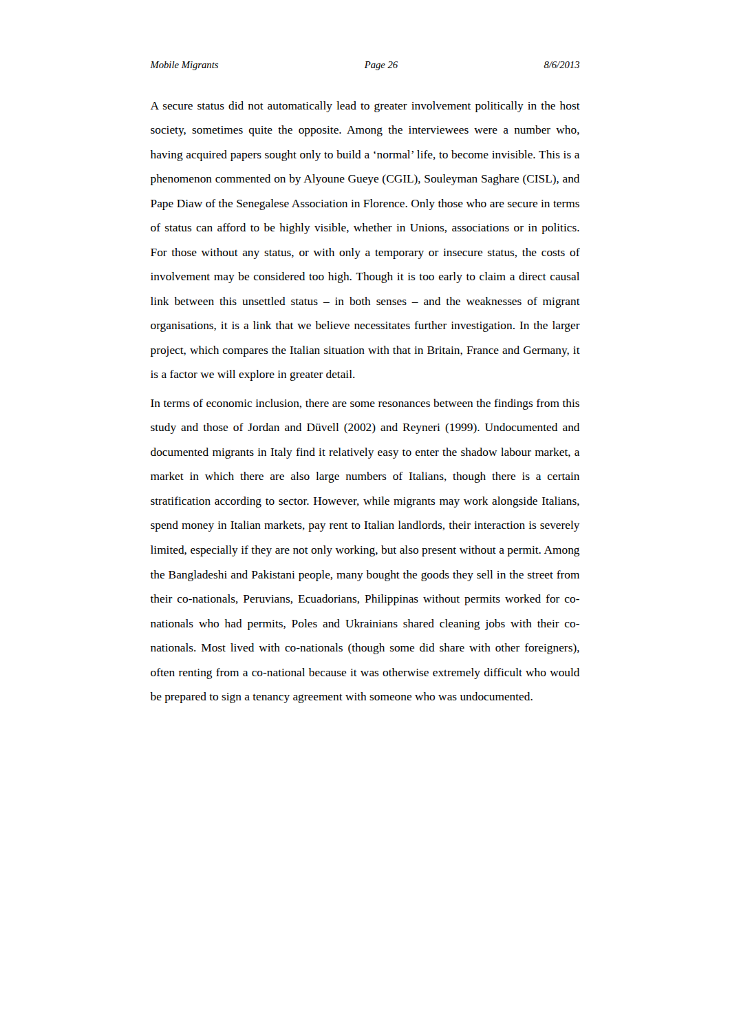Mobile Migrants Page 26 8/6/2013
A secure status did not automatically lead to greater involvement politically in the host society, sometimes quite the opposite. Among the interviewees were a number who, having acquired papers sought only to build a ‘normal’ life, to become invisible. This is a phenomenon commented on by Alyoune Gueye (CGIL), Souleyman Saghare (CISL), and Pape Diaw of the Senegalese Association in Florence. Only those who are secure in terms of status can afford to be highly visible, whether in Unions, associations or in politics. For those without any status, or with only a temporary or insecure status, the costs of involvement may be considered too high. Though it is too early to claim a direct causal link between this unsettled status – in both senses – and the weaknesses of migrant organisations, it is a link that we believe necessitates further investigation. In the larger project, which compares the Italian situation with that in Britain, France and Germany, it is a factor we will explore in greater detail.
In terms of economic inclusion, there are some resonances between the findings from this study and those of Jordan and Düvell (2002) and Reyneri (1999). Undocumented and documented migrants in Italy find it relatively easy to enter the shadow labour market, a market in which there are also large numbers of Italians, though there is a certain stratification according to sector. However, while migrants may work alongside Italians, spend money in Italian markets, pay rent to Italian landlords, their interaction is severely limited, especially if they are not only working, but also present without a permit. Among the Bangladeshi and Pakistani people, many bought the goods they sell in the street from their co-nationals, Peruvians, Ecuadorians, Philippinas without permits worked for co-nationals who had permits, Poles and Ukrainians shared cleaning jobs with their co-nationals. Most lived with co-nationals (though some did share with other foreigners), often renting from a co-national because it was otherwise extremely difficult who would be prepared to sign a tenancy agreement with someone who was undocumented.